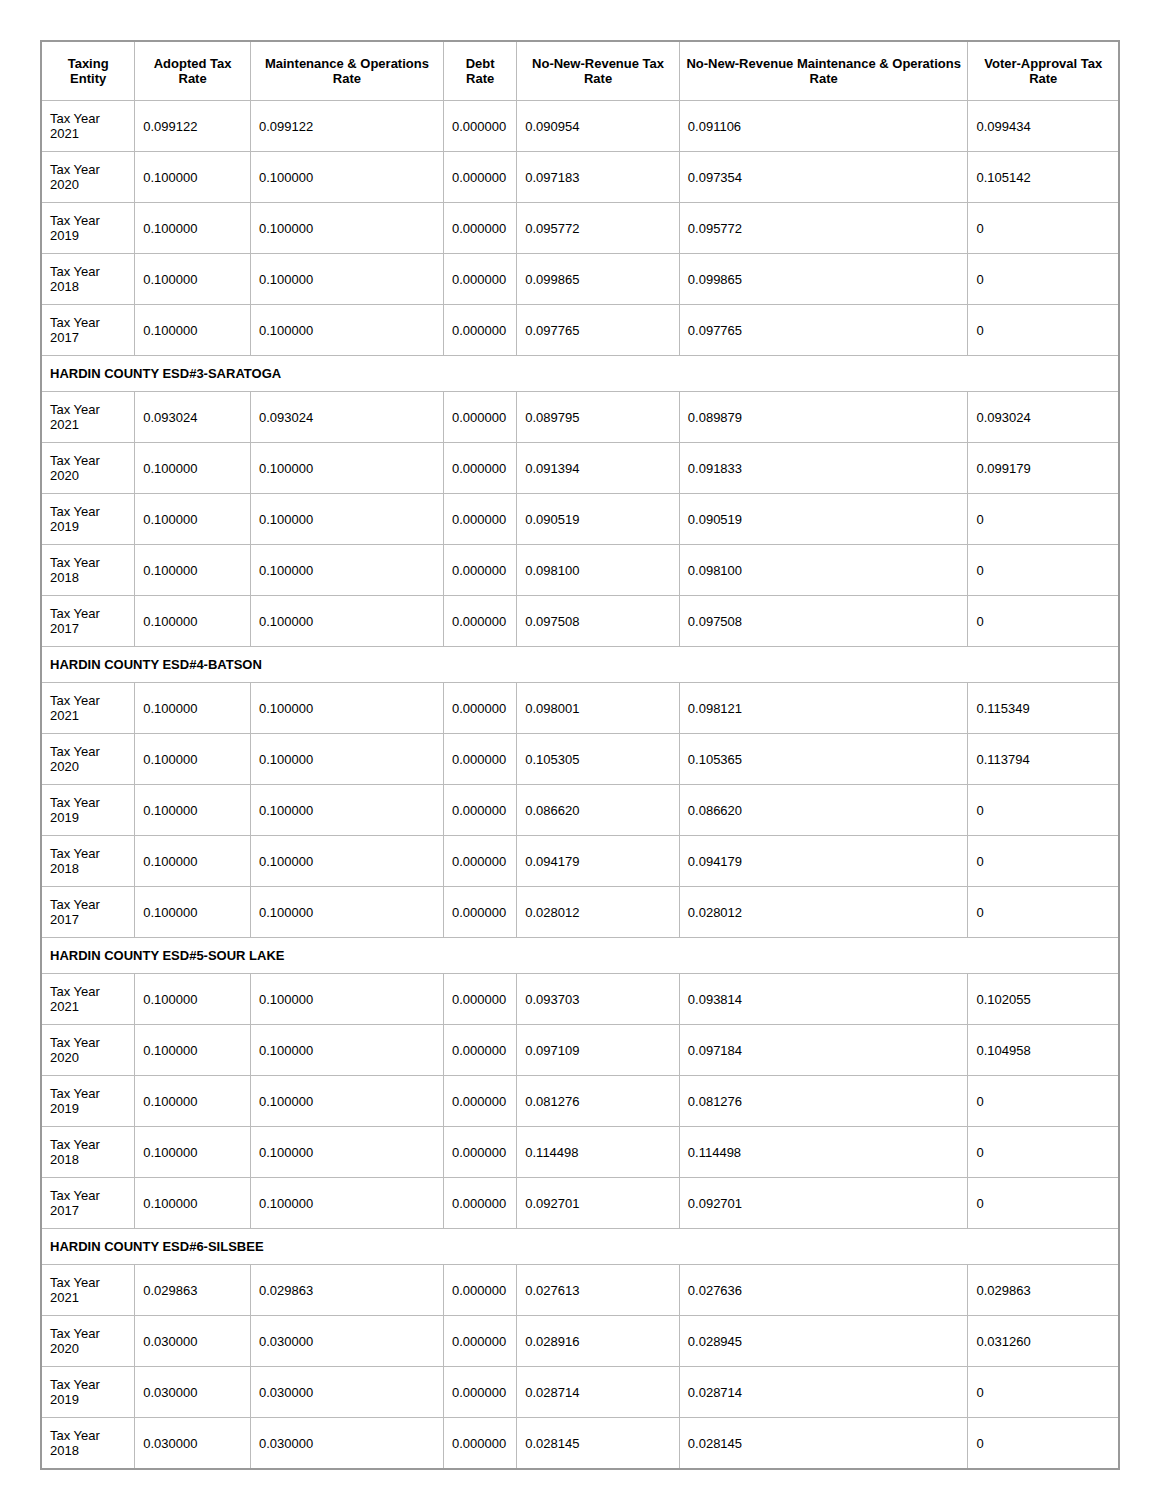| Taxing Entity | Adopted Tax Rate | Maintenance & Operations Rate | Debt Rate | No-New-Revenue Tax Rate | No-New-Revenue Maintenance & Operations Rate | Voter-Approval Tax Rate |
| --- | --- | --- | --- | --- | --- | --- |
| Tax Year 2021 | 0.099122 | 0.099122 | 0.000000 | 0.090954 | 0.091106 | 0.099434 |
| Tax Year 2020 | 0.100000 | 0.100000 | 0.000000 | 0.097183 | 0.097354 | 0.105142 |
| Tax Year 2019 | 0.100000 | 0.100000 | 0.000000 | 0.095772 | 0.095772 | 0 |
| Tax Year 2018 | 0.100000 | 0.100000 | 0.000000 | 0.099865 | 0.099865 | 0 |
| Tax Year 2017 | 0.100000 | 0.100000 | 0.000000 | 0.097765 | 0.097765 | 0 |
| HARDIN COUNTY ESD#3-SARATOGA |
| Tax Year 2021 | 0.093024 | 0.093024 | 0.000000 | 0.089795 | 0.089879 | 0.093024 |
| Tax Year 2020 | 0.100000 | 0.100000 | 0.000000 | 0.091394 | 0.091833 | 0.099179 |
| Tax Year 2019 | 0.100000 | 0.100000 | 0.000000 | 0.090519 | 0.090519 | 0 |
| Tax Year 2018 | 0.100000 | 0.100000 | 0.000000 | 0.098100 | 0.098100 | 0 |
| Tax Year 2017 | 0.100000 | 0.100000 | 0.000000 | 0.097508 | 0.097508 | 0 |
| HARDIN COUNTY ESD#4-BATSON |
| Tax Year 2021 | 0.100000 | 0.100000 | 0.000000 | 0.098001 | 0.098121 | 0.115349 |
| Tax Year 2020 | 0.100000 | 0.100000 | 0.000000 | 0.105305 | 0.105365 | 0.113794 |
| Tax Year 2019 | 0.100000 | 0.100000 | 0.000000 | 0.086620 | 0.086620 | 0 |
| Tax Year 2018 | 0.100000 | 0.100000 | 0.000000 | 0.094179 | 0.094179 | 0 |
| Tax Year 2017 | 0.100000 | 0.100000 | 0.000000 | 0.028012 | 0.028012 | 0 |
| HARDIN COUNTY ESD#5-SOUR LAKE |
| Tax Year 2021 | 0.100000 | 0.100000 | 0.000000 | 0.093703 | 0.093814 | 0.102055 |
| Tax Year 2020 | 0.100000 | 0.100000 | 0.000000 | 0.097109 | 0.097184 | 0.104958 |
| Tax Year 2019 | 0.100000 | 0.100000 | 0.000000 | 0.081276 | 0.081276 | 0 |
| Tax Year 2018 | 0.100000 | 0.100000 | 0.000000 | 0.114498 | 0.114498 | 0 |
| Tax Year 2017 | 0.100000 | 0.100000 | 0.000000 | 0.092701 | 0.092701 | 0 |
| HARDIN COUNTY ESD#6-SILSBEE |
| Tax Year 2021 | 0.029863 | 0.029863 | 0.000000 | 0.027613 | 0.027636 | 0.029863 |
| Tax Year 2020 | 0.030000 | 0.030000 | 0.000000 | 0.028916 | 0.028945 | 0.031260 |
| Tax Year 2019 | 0.030000 | 0.030000 | 0.000000 | 0.028714 | 0.028714 | 0 |
| Tax Year 2018 | 0.030000 | 0.030000 | 0.000000 | 0.028145 | 0.028145 | 0 |